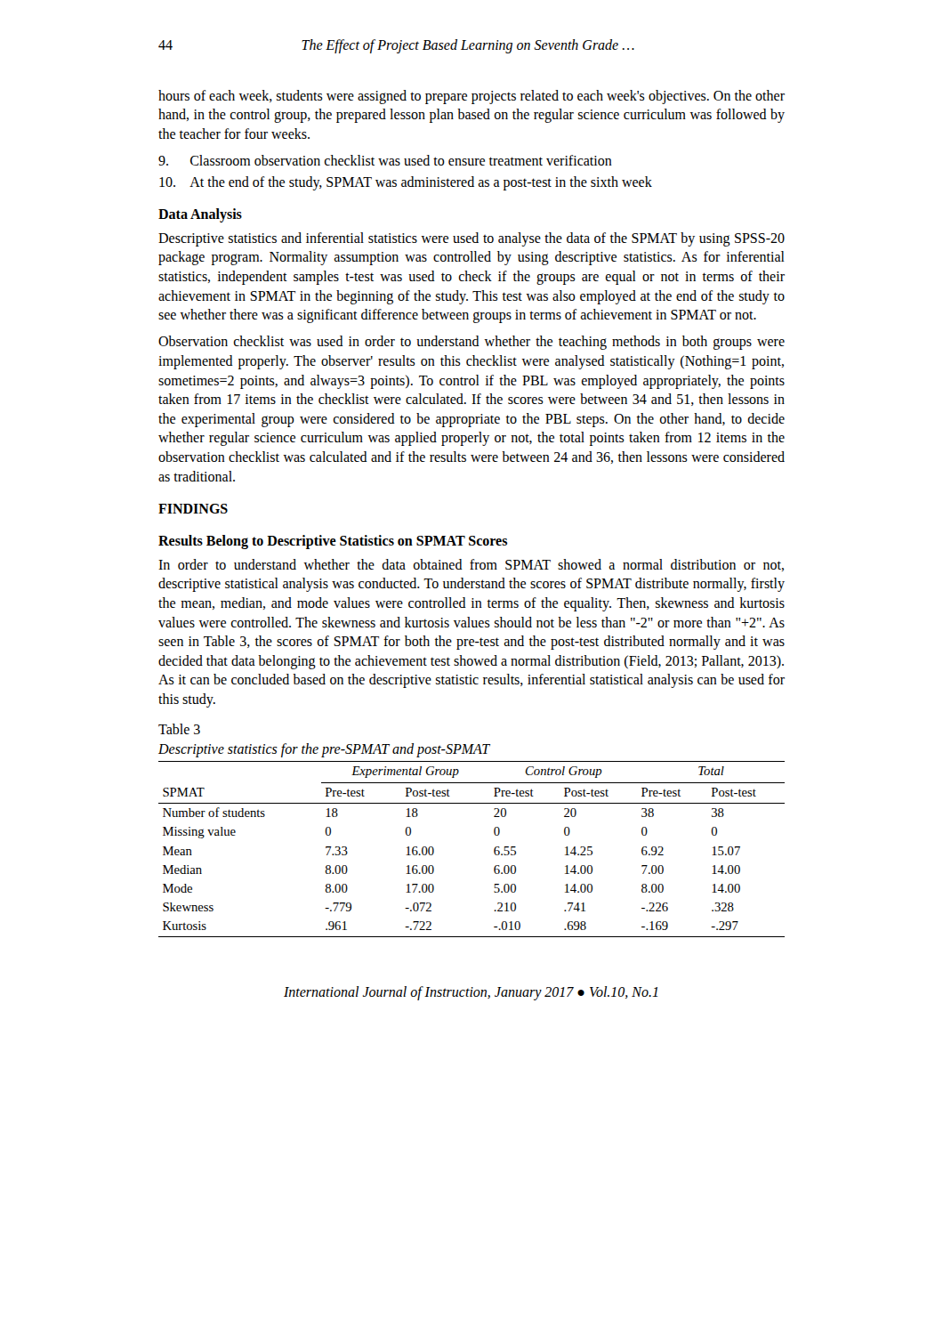44 The Effect of Project Based Learning on Seventh Grade …
hours of each week, students were assigned to prepare projects related to each week's objectives. On the other hand, in the control group, the prepared lesson plan based on the regular science curriculum was followed by the teacher for four weeks.
9. Classroom observation checklist was used to ensure treatment verification
10. At the end of the study, SPMAT was administered as a post-test in the sixth week
Data Analysis
Descriptive statistics and inferential statistics were used to analyse the data of the SPMAT by using SPSS-20 package program. Normality assumption was controlled by using descriptive statistics. As for inferential statistics, independent samples t-test was used to check if the groups are equal or not in terms of their achievement in SPMAT in the beginning of the study. This test was also employed at the end of the study to see whether there was a significant difference between groups in terms of achievement in SPMAT or not.
Observation checklist was used in order to understand whether the teaching methods in both groups were implemented properly. The observer' results on this checklist were analysed statistically (Nothing=1 point, sometimes=2 points, and always=3 points). To control if the PBL was employed appropriately, the points taken from 17 items in the checklist were calculated. If the scores were between 34 and 51, then lessons in the experimental group were considered to be appropriate to the PBL steps. On the other hand, to decide whether regular science curriculum was applied properly or not, the total points taken from 12 items in the observation checklist was calculated and if the results were between 24 and 36, then lessons were considered as traditional.
FINDINGS
Results Belong to Descriptive Statistics on SPMAT Scores
In order to understand whether the data obtained from SPMAT showed a normal distribution or not, descriptive statistical analysis was conducted. To understand the scores of SPMAT distribute normally, firstly the mean, median, and mode values were controlled in terms of the equality. Then, skewness and kurtosis values were controlled. The skewness and kurtosis values should not be less than "-2" or more than "+2". As seen in Table 3, the scores of SPMAT for both the pre-test and the post-test distributed normally and it was decided that data belonging to the achievement test showed a normal distribution (Field, 2013; Pallant, 2013). As it can be concluded based on the descriptive statistic results, inferential statistical analysis can be used for this study.
Table 3
Descriptive statistics for the pre-SPMAT and post-SPMAT
| | Experimental Group | Control Group | Total |
| --- | --- | --- | --- |
| SPMAT | Pre-test | Post-test | Pre-test | Post-test | Pre-test | Post-test |
| Number of students | 18 | 18 | 20 | 20 | 38 | 38 |
| Missing value | 0 | 0 | 0 | 0 | 0 | 0 |
| Mean | 7.33 | 16.00 | 6.55 | 14.25 | 6.92 | 15.07 |
| Median | 8.00 | 16.00 | 6.00 | 14.00 | 7.00 | 14.00 |
| Mode | 8.00 | 17.00 | 5.00 | 14.00 | 8.00 | 14.00 |
| Skewness | -.779 | -.072 | .210 | .741 | -.226 | .328 |
| Kurtosis | .961 | -.722 | -.010 | .698 | -.169 | -.297 |
International Journal of Instruction, January 2017 ● Vol.10, No.1